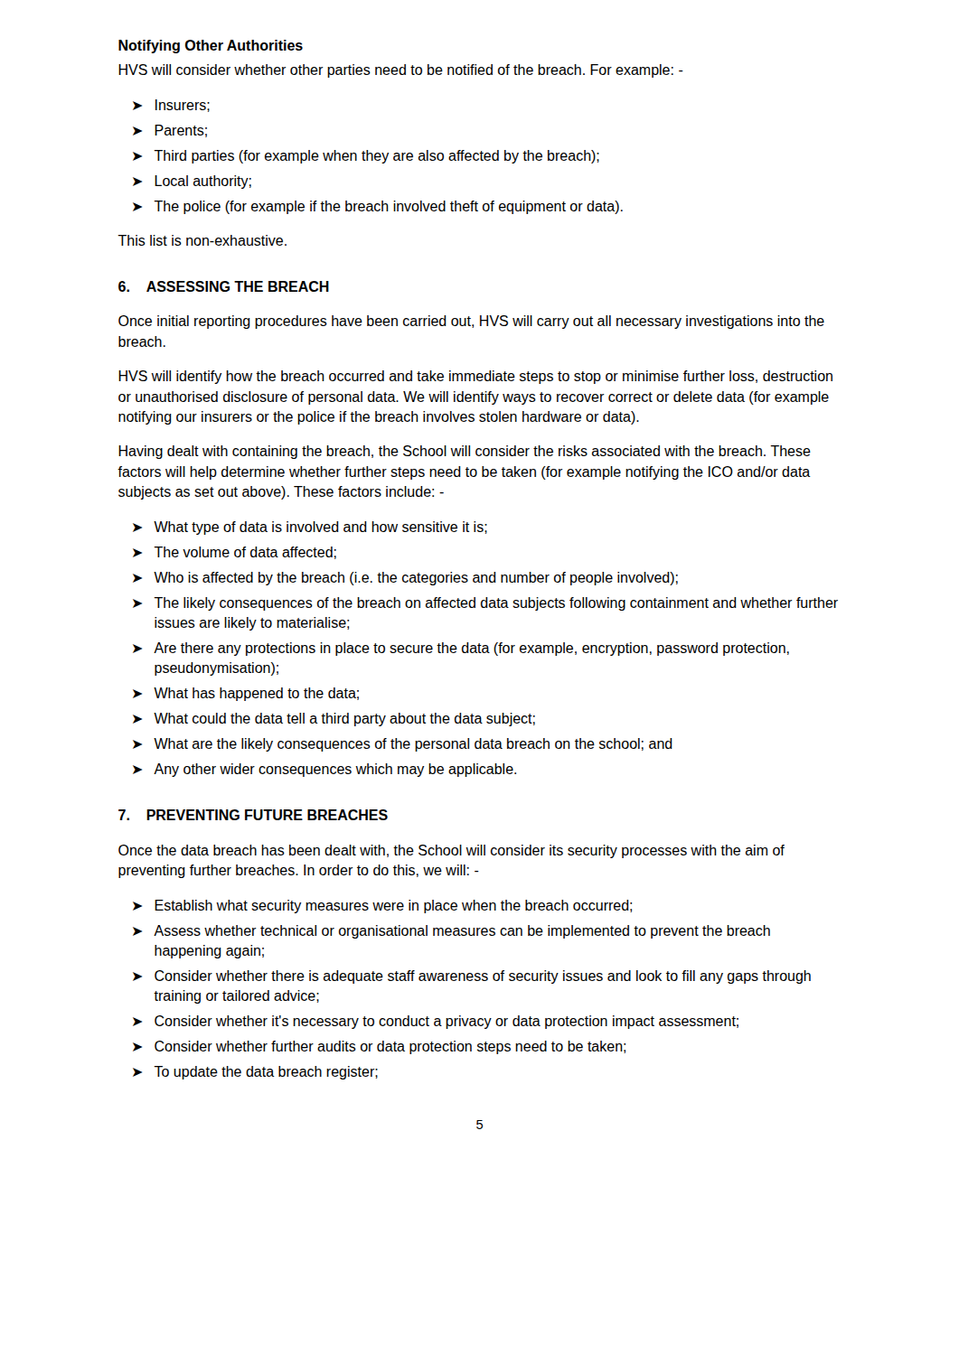Notifying Other Authorities
HVS will consider whether other parties need to be notified of the breach. For example: -
Insurers;
Parents;
Third parties (for example when they are also affected by the breach);
Local authority;
The police (for example if the breach involved theft of equipment or data).
This list is non-exhaustive.
6. ASSESSING THE BREACH
Once initial reporting procedures have been carried out, HVS will carry out all necessary investigations into the breach.
HVS will identify how the breach occurred and take immediate steps to stop or minimise further loss, destruction or unauthorised disclosure of personal data. We will identify ways to recover correct or delete data (for example notifying our insurers or the police if the breach involves stolen hardware or data).
Having dealt with containing the breach, the School will consider the risks associated with the breach. These factors will help determine whether further steps need to be taken (for example notifying the ICO and/or data subjects as set out above). These factors include: -
What type of data is involved and how sensitive it is;
The volume of data affected;
Who is affected by the breach (i.e. the categories and number of people involved);
The likely consequences of the breach on affected data subjects following containment and whether further issues are likely to materialise;
Are there any protections in place to secure the data (for example, encryption, password protection, pseudonymisation);
What has happened to the data;
What could the data tell a third party about the data subject;
What are the likely consequences of the personal data breach on the school; and
Any other wider consequences which may be applicable.
7. PREVENTING FUTURE BREACHES
Once the data breach has been dealt with, the School will consider its security processes with the aim of preventing further breaches. In order to do this, we will: -
Establish what security measures were in place when the breach occurred;
Assess whether technical or organisational measures can be implemented to prevent the breach happening again;
Consider whether there is adequate staff awareness of security issues and look to fill any gaps through training or tailored advice;
Consider whether it's necessary to conduct a privacy or data protection impact assessment;
Consider whether further audits or data protection steps need to be taken;
To update the data breach register;
5